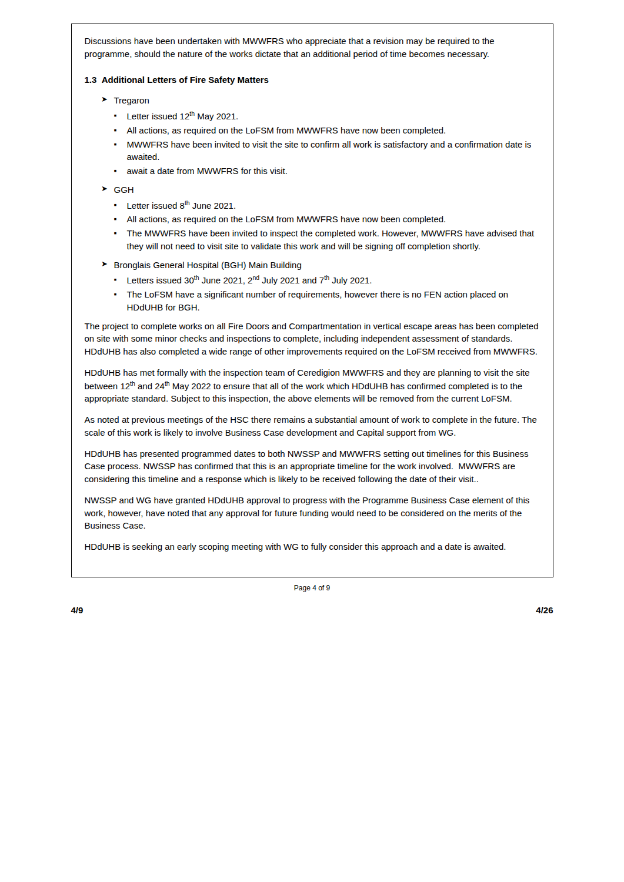Discussions have been undertaken with MWWFRS who appreciate that a revision may be required to the programme, should the nature of the works dictate that an additional period of time becomes necessary.
1.3 Additional Letters of Fire Safety Matters
Tregaron
Letter issued 12th May 2021.
All actions, as required on the LoFSM from MWWFRS have now been completed.
MWWFRS have been invited to visit the site to confirm all work is satisfactory and a confirmation date is awaited.
await a date from MWWFRS for this visit.
GGH
Letter issued 8th June 2021.
All actions, as required on the LoFSM from MWWFRS have now been completed.
The MWWFRS have been invited to inspect the completed work. However, MWWFRS have advised that they will not need to visit site to validate this work and will be signing off completion shortly.
Bronglais General Hospital (BGH) Main Building
Letters issued 30th June 2021, 2nd July 2021 and 7th July 2021.
The LoFSM have a significant number of requirements, however there is no FEN action placed on HDdUHB for BGH.
The project to complete works on all Fire Doors and Compartmentation in vertical escape areas has been completed on site with some minor checks and inspections to complete, including independent assessment of standards. HDdUHB has also completed a wide range of other improvements required on the LoFSM received from MWWFRS.
HDdUHB has met formally with the inspection team of Ceredigion MWWFRS and they are planning to visit the site between 12th and 24th May 2022 to ensure that all of the work which HDdUHB has confirmed completed is to the appropriate standard. Subject to this inspection, the above elements will be removed from the current LoFSM.
As noted at previous meetings of the HSC there remains a substantial amount of work to complete in the future. The scale of this work is likely to involve Business Case development and Capital support from WG.
HDdUHB has presented programmed dates to both NWSSP and MWWFRS setting out timelines for this Business Case process. NWSSP has confirmed that this is an appropriate timeline for the work involved. MWWFRS are considering this timeline and a response which is likely to be received following the date of their visit..
NWSSP and WG have granted HDdUHB approval to progress with the Programme Business Case element of this work, however, have noted that any approval for future funding would need to be considered on the merits of the Business Case.
HDdUHB is seeking an early scoping meeting with WG to fully consider this approach and a date is awaited.
Page 4 of 9
4/9 4/26